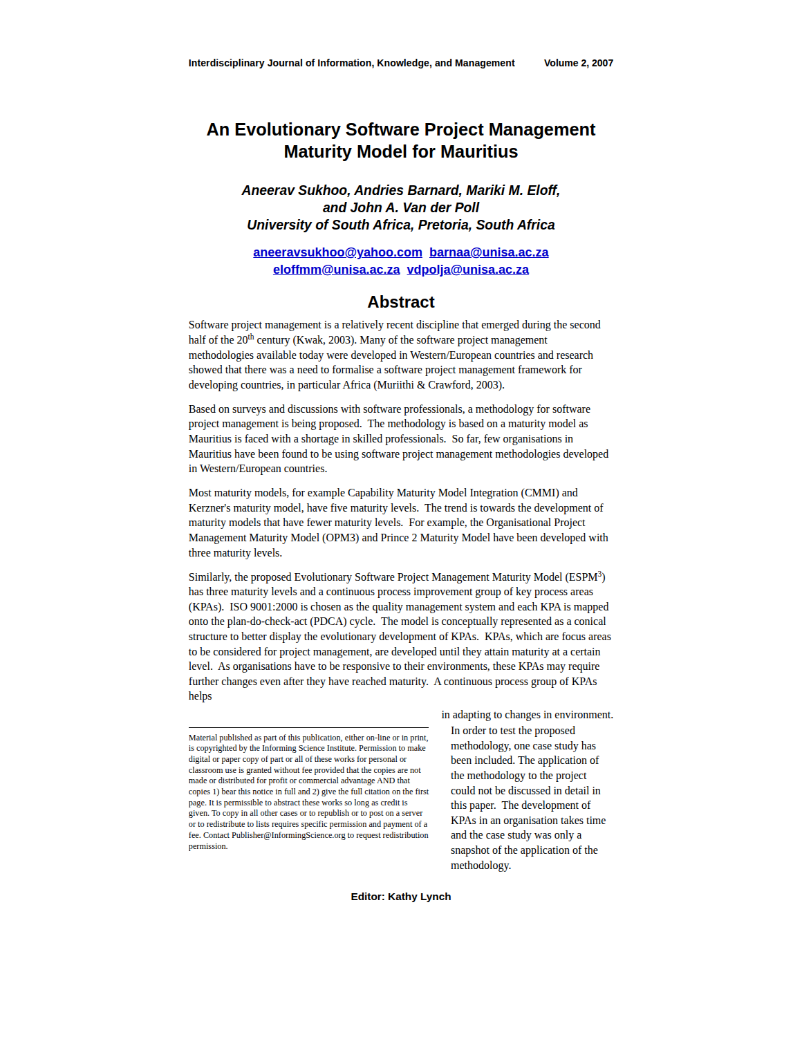Interdisciplinary Journal of Information, Knowledge, and Management Volume 2, 2007
An Evolutionary Software Project Management
Maturity Model for Mauritius
Aneerav Sukhoo, Andries Barnard, Mariki M. Eloff,
and John A. Van der Poll
University of South Africa, Pretoria, South Africa
aneeravsukhoo@yahoo.com barnaa@unisa.ac.za
eloffmm@unisa.ac.za vdpolja@unisa.ac.za
Abstract
Software project management is a relatively recent discipline that emerged during the second half of the 20th century (Kwak, 2003). Many of the software project management methodologies available today were developed in Western/European countries and research showed that there was a need to formalise a software project management framework for developing countries, in particular Africa (Muriithi & Crawford, 2003).
Based on surveys and discussions with software professionals, a methodology for software project management is being proposed. The methodology is based on a maturity model as Mauritius is faced with a shortage in skilled professionals. So far, few organisations in Mauritius have been found to be using software project management methodologies developed in Western/European countries.
Most maturity models, for example Capability Maturity Model Integration (CMMI) and Kerzner's maturity model, have five maturity levels. The trend is towards the development of maturity models that have fewer maturity levels. For example, the Organisational Project Management Maturity Model (OPM3) and Prince 2 Maturity Model have been developed with three maturity levels.
Similarly, the proposed Evolutionary Software Project Management Maturity Model (ESPM3) has three maturity levels and a continuous process improvement group of key process areas (KPAs). ISO 9001:2000 is chosen as the quality management system and each KPA is mapped onto the plan-do-check-act (PDCA) cycle. The model is conceptually represented as a conical structure to better display the evolutionary development of KPAs. KPAs, which are focus areas to be considered for project management, are developed until they attain maturity at a certain level. As organisations have to be responsive to their environments, these KPAs may require further changes even after they have reached maturity. A continuous process group of KPAs helps
in adapting to changes in environment.
Material published as part of this publication, either on-line or in print, is copyrighted by the Informing Science Institute. Permission to make digital or paper copy of part or all of these works for personal or classroom use is granted without fee provided that the copies are not made or distributed for profit or commercial advantage AND that copies 1) bear this notice in full and 2) give the full citation on the first page. It is permissible to abstract these works so long as credit is given. To copy in all other cases or to republish or to post on a server or to redistribute to lists requires specific permission and payment of a fee. Contact Publisher@InformingScience.org to request redistribution permission.
In order to test the proposed methodology, one case study has been included. The application of the methodology to the project could not be discussed in detail in this paper. The development of KPAs in an organisation takes time and the case study was only a snapshot of the application of the methodology.
Editor: Kathy Lynch